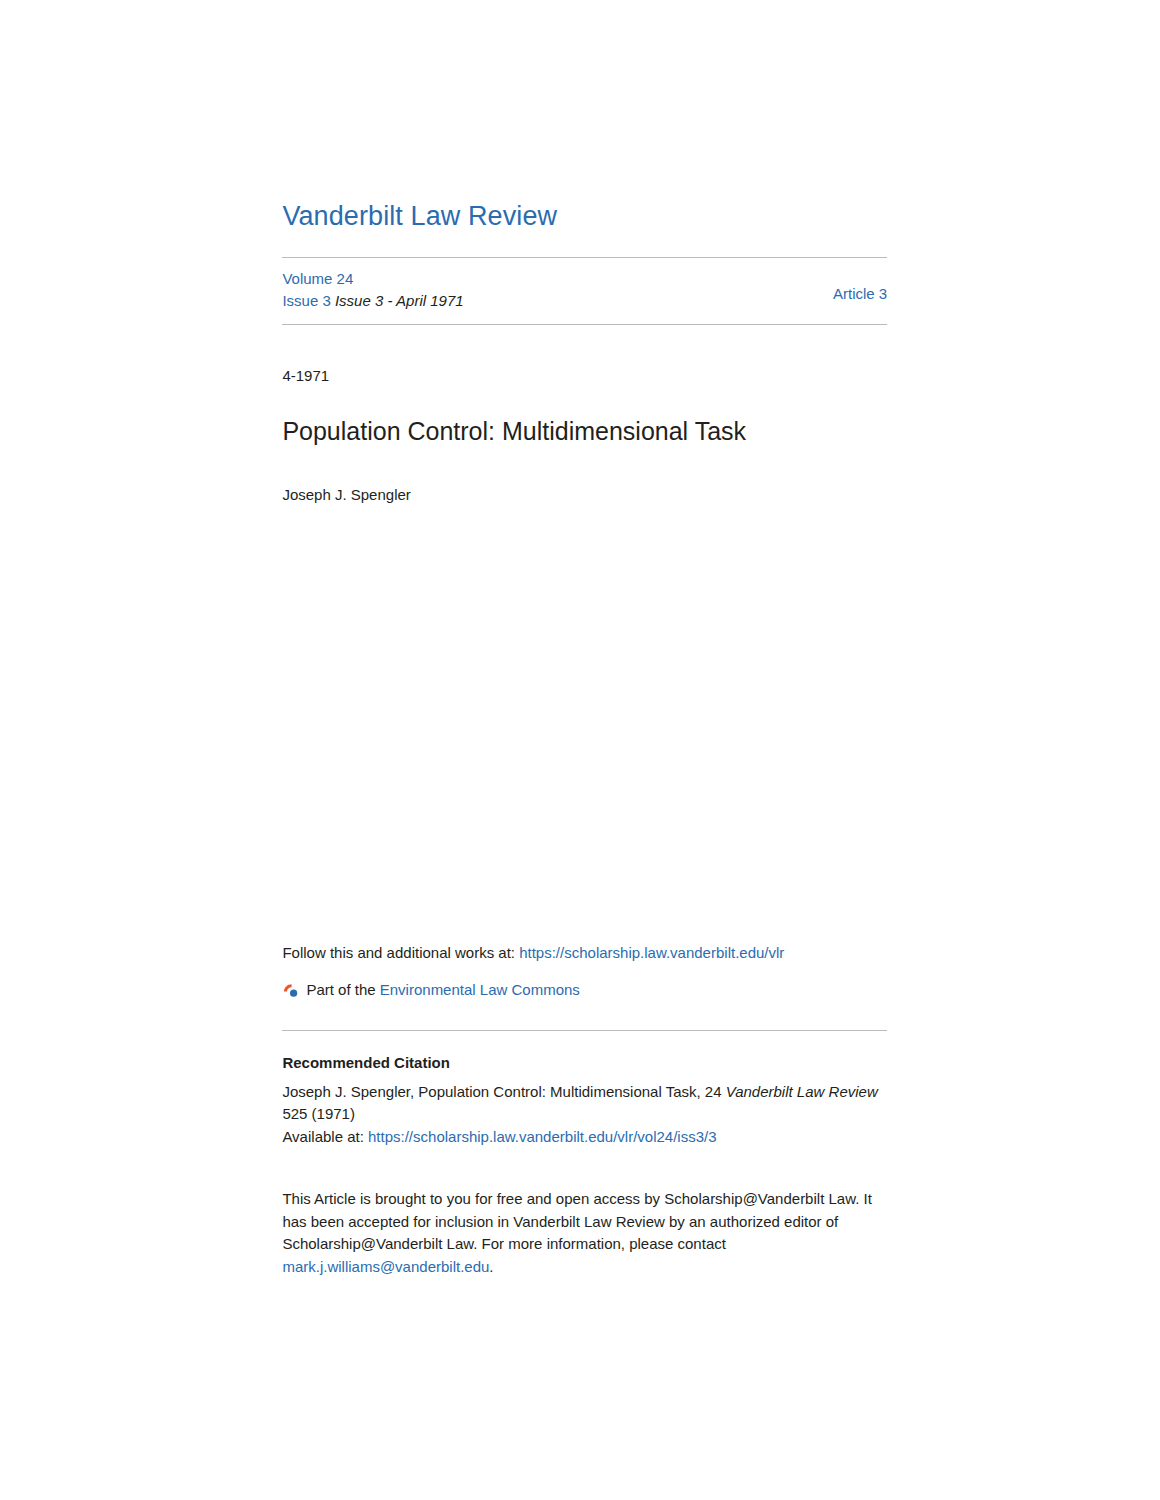Vanderbilt Law Review
Volume 24
Issue 3 Issue 3 - April 1971
Article 3
4-1971
Population Control: Multidimensional Task
Joseph J. Spengler
Follow this and additional works at: https://scholarship.law.vanderbilt.edu/vlr
Part of the Environmental Law Commons
Recommended Citation
Joseph J. Spengler, Population Control: Multidimensional Task, 24 Vanderbilt Law Review 525 (1971)
Available at: https://scholarship.law.vanderbilt.edu/vlr/vol24/iss3/3
This Article is brought to you for free and open access by Scholarship@Vanderbilt Law. It has been accepted for inclusion in Vanderbilt Law Review by an authorized editor of Scholarship@Vanderbilt Law. For more information, please contact mark.j.williams@vanderbilt.edu.